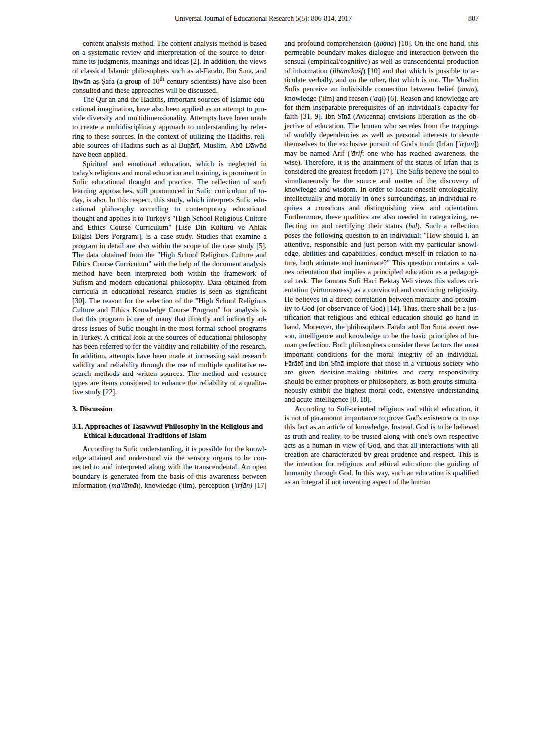Universal Journal of Educational Research 5(5): 806-814, 2017
807
content analysis method. The content analysis method is based on a systematic review and interpretation of the source to determine its judgments, meanings and ideas [2]. In addition, the views of classical Islamic philosophers such as al-Fārābī, Ibn Sīnā, and Iḫwān aṣ-Ṣafa (a group of 10th century scientists) have also been consulted and these approaches will be discussed.
The Qur'an and the Hadiths, important sources of Islamic educational imagination, have also been applied as an attempt to provide diversity and multidimensionality. Attempts have been made to create a multidisciplinary approach to understanding by referring to these sources. In the context of utilizing the Hadiths, reliable sources of Hadiths such as al-Buḫārī, Muslim, Abū Dāwūd have been applied.
Spiritual and emotional education, which is neglected in today's religious and moral education and training, is prominent in Sufic educational thought and practice. The reflection of such learning approaches, still pronounced in Sufic curriculum of today, is also. In this respect, this study, which interprets Sufic educational philosophy according to contemporary educational thought and applies it to Turkey's "High School Religious Culture and Ethics Course Curriculum" [Lise Din Kültürü ve Ahlak Bilgisi Ders Porgramı], is a case study. Studies that examine a program in detail are also within the scope of the case study [5]. The data obtained from the "High School Religious Culture and Ethics Course Curriculum" with the help of the document analysis method have been interpreted both within the framework of Sufism and modern educational philosophy. Data obtained from curricula in educational research studies is seen as significant [30]. The reason for the selection of the "High School Religious Culture and Ethics Knowledge Course Program" for analysis is that this program is one of many that directly and indirectly address issues of Sufic thought in the most formal school programs in Turkey. A critical look at the sources of educational philosophy has been referred to for the validity and reliability of the research. In addition, attempts have been made at increasing said research validity and reliability through the use of multiple qualitative research methods and written sources. The method and resource types are items considered to enhance the reliability of a qualitative study [22].
3. Discussion
3.1. Approaches of Tasawwuf Philosophy in the Religious and Ethical Educational Traditions of Islam
According to Sufic understanding, it is possible for the knowledge attained and understood via the sensory organs to be connected to and interpreted along with the transcendental. An open boundary is generated from the basis of this awareness between information (ma'lūmāt), knowledge ('ilm), perception ('irfān) [17] and profound comprehension (ḥikma) [10]. On the one hand, this permeable boundary makes dialogue and interaction between the sensual (empirical/cognitive) as well as transcendental production of information (ilhām/kašf) [10] and that which is possible to articulate verbally, and on the other, that which is not. The Muslim Sufis perceive an indivisible connection between belief (īmān), knowledge ('ilm) and reason ('aql) [6]. Reason and knowledge are for them inseparable prerequisites of an individual's capacity for faith [31, 9]. Ibn Sīnā (Avicenna) envisions liberation as the objective of education. The human who secedes from the trappings of worldly dependencies as well as personal interests to devote themselves to the exclusive pursuit of God's truth (Irfan ['irfān]) may be named Arif ('ārif: one who has reached awareness, the wise). Therefore, it is the attainment of the status of Irfan that is considered the greatest freedom [17]. The Sufis believe the soul to simultaneously be the source and matter of the discovery of knowledge and wisdom. In order to locate oneself ontologically, intellectually and morally in one's surroundings, an individual requires a conscious and distinguishing view and orientation. Furthermore, these qualities are also needed in categorizing, reflecting on and rectifying their status (ḥāl). Such a reflection poses the following question to an individual: "How should I, an attentive, responsible and just person with my particular knowledge, abilities and capabilities, conduct myself in relation to nature, both animate and inanimate?" This question contains a values orientation that implies a principled education as a pedagogical task. The famous Sufi Haci Bektaş Veli views this values orientation (virtuousness) as a convinced and convincing religiosity. He believes in a direct correlation between morality and proximity to God (or observance of God) [14]. Thus, there shall be a justification that religious and ethical education should go hand in hand. Moreover, the philosophers Fārābī and Ibn Sīnā assert reason, intelligence and knowledge to be the basic principles of human perfection. Both philosophers consider these factors the most important conditions for the moral integrity of an individual. Fārābī and Ibn Sīnā implore that those in a virtuous society who are given decision-making abilities and carry responsibility should be either prophets or philosophers, as both groups simultaneously exhibit the highest moral code, extensive understanding and acute intelligence [8, 18].
According to Sufi-oriented religious and ethical education, it is not of paramount importance to prove God's existence or to use this fact as an article of knowledge. Instead, God is to be believed as truth and reality, to be trusted along with one's own respective acts as a human in view of God, and that all interactions with all creation are characterized by great prudence and respect. This is the intention for religious and ethical education: the guiding of humanity through God. In this way, such an education is qualified as an integral if not inventing aspect of the human